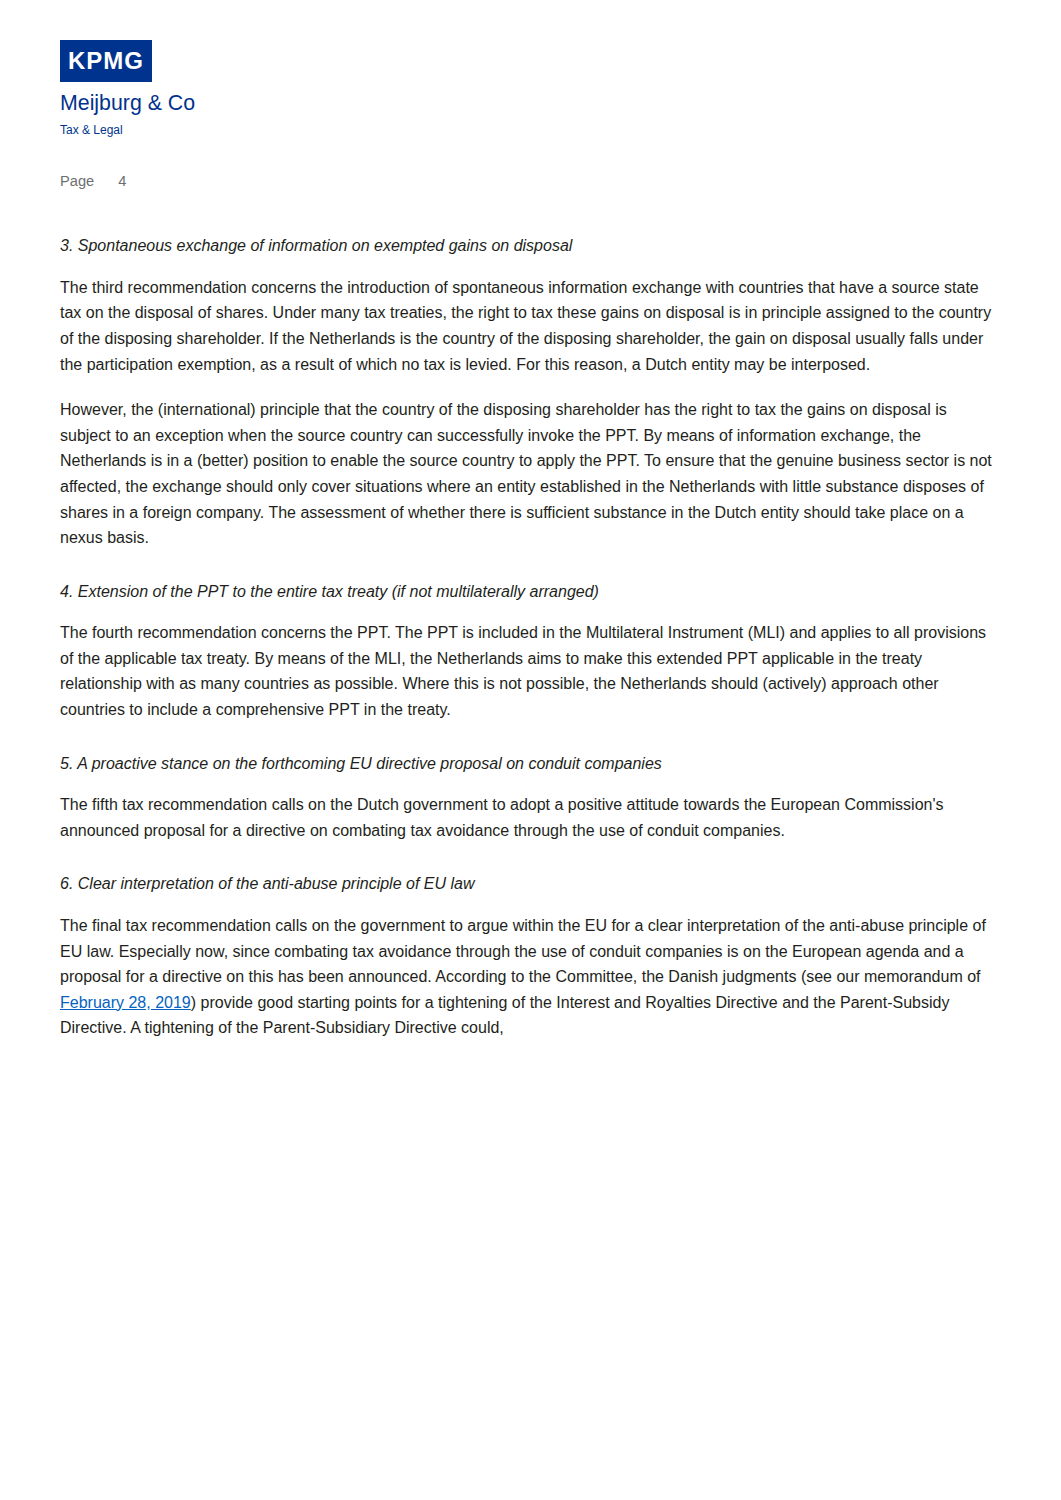KPMG
Meijburg & Co
Tax & Legal
Page 4
3. Spontaneous exchange of information on exempted gains on disposal
The third recommendation concerns the introduction of spontaneous information exchange with countries that have a source state tax on the disposal of shares. Under many tax treaties, the right to tax these gains on disposal is in principle assigned to the country of the disposing shareholder. If the Netherlands is the country of the disposing shareholder, the gain on disposal usually falls under the participation exemption, as a result of which no tax is levied. For this reason, a Dutch entity may be interposed.
However, the (international) principle that the country of the disposing shareholder has the right to tax the gains on disposal is subject to an exception when the source country can successfully invoke the PPT. By means of information exchange, the Netherlands is in a (better) position to enable the source country to apply the PPT. To ensure that the genuine business sector is not affected, the exchange should only cover situations where an entity established in the Netherlands with little substance disposes of shares in a foreign company. The assessment of whether there is sufficient substance in the Dutch entity should take place on a nexus basis.
4. Extension of the PPT to the entire tax treaty (if not multilaterally arranged)
The fourth recommendation concerns the PPT. The PPT is included in the Multilateral Instrument (MLI) and applies to all provisions of the applicable tax treaty. By means of the MLI, the Netherlands aims to make this extended PPT applicable in the treaty relationship with as many countries as possible. Where this is not possible, the Netherlands should (actively) approach other countries to include a comprehensive PPT in the treaty.
5. A proactive stance on the forthcoming EU directive proposal on conduit companies
The fifth tax recommendation calls on the Dutch government to adopt a positive attitude towards the European Commission's announced proposal for a directive on combating tax avoidance through the use of conduit companies.
6. Clear interpretation of the anti-abuse principle of EU law
The final tax recommendation calls on the government to argue within the EU for a clear interpretation of the anti-abuse principle of EU law. Especially now, since combating tax avoidance through the use of conduit companies is on the European agenda and a proposal for a directive on this has been announced. According to the Committee, the Danish judgments (see our memorandum of February 28, 2019) provide good starting points for a tightening of the Interest and Royalties Directive and the Parent-Subsidy Directive. A tightening of the Parent-Subsidiary Directive could,